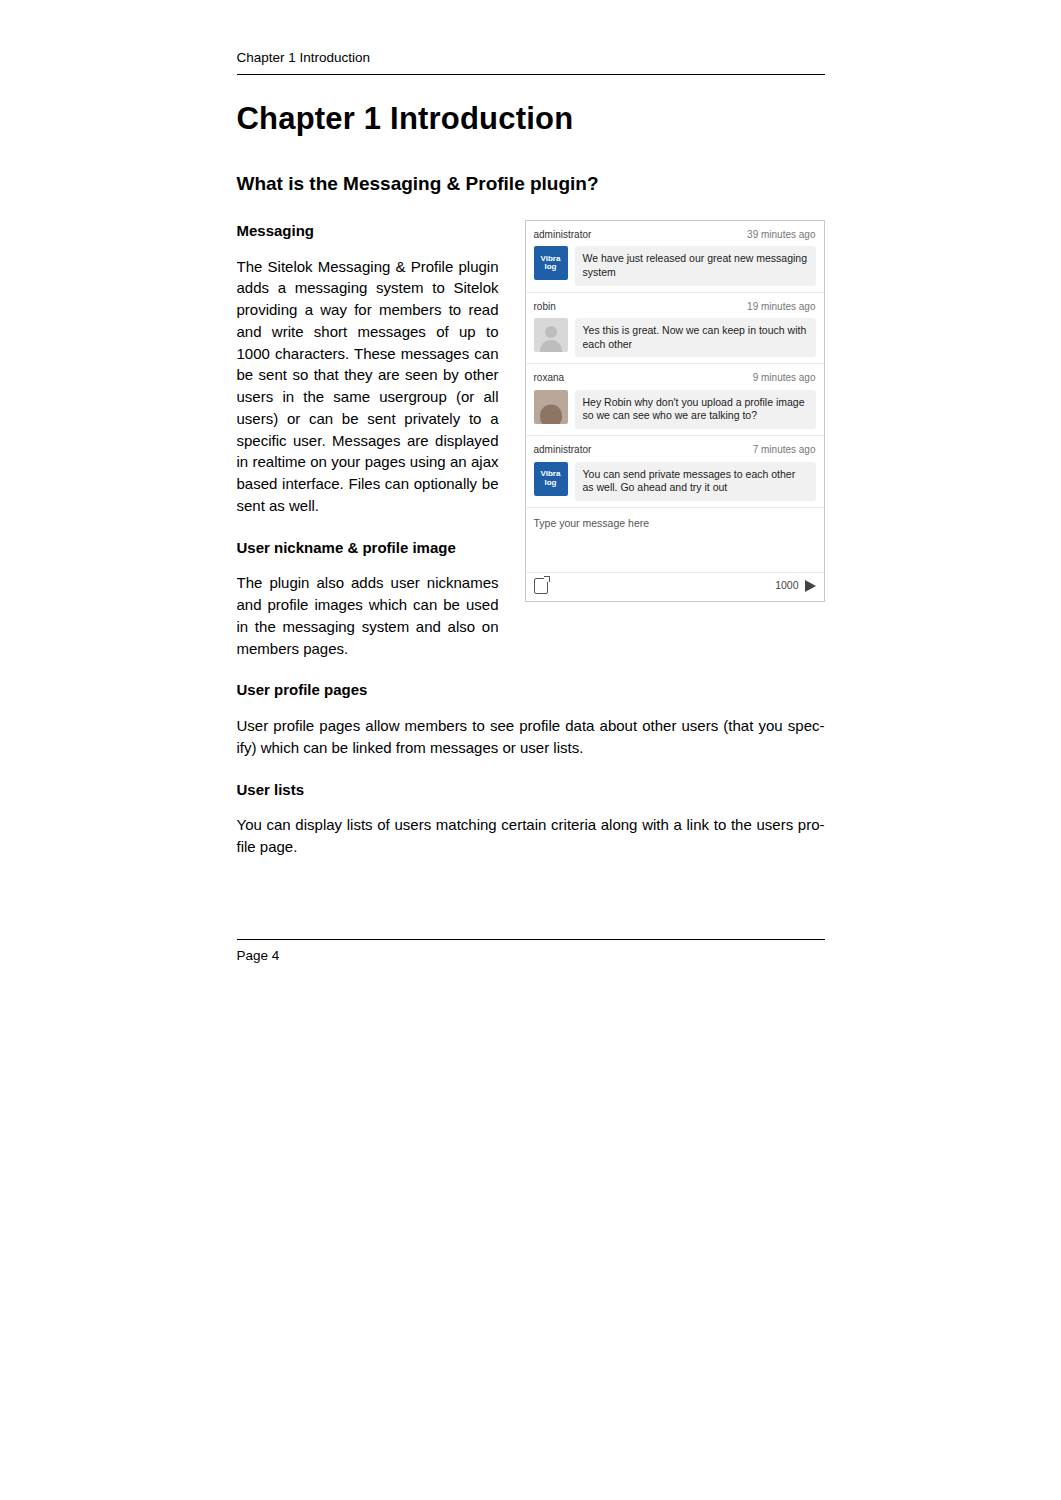Chapter 1 Introduction
Chapter 1 Introduction
What is the Messaging & Profile plugin?
administrator 39 minutes ago
Vibra
log
We have just released our great new messaging system
robin 19 minutes ago
Yes this is great. Now we can keep in touch with each other
roxana 9 minutes ago
Hey Robin why don't you upload a profile image so we can see who we are talking to?
administrator 7 minutes ago
Vibra
log
You can send private messages to each other as well. Go ahead and try it out
Type your message here
1000
Messaging
The Sitelok Messaging & Profile plugin adds a messaging system to Sitelok providing a way for members to read and write short messages of up to 1000 characters. These messages can be sent so that they are seen by other users in the same usergroup (or all users) or can be sent privately to a specific user. Messages are displayed in realtime on your pages using an ajax based interface. Files can optionally be sent as well.
User nickname & profile image
The plugin also adds user nicknames and profile images which can be used in the messaging system and also on members pages.
User profile pages
User profile pages allow members to see profile data about other users (that you specify) which can be linked from messages or user lists.
User lists
You can display lists of users matching certain criteria along with a link to the users profile page.
Page 4